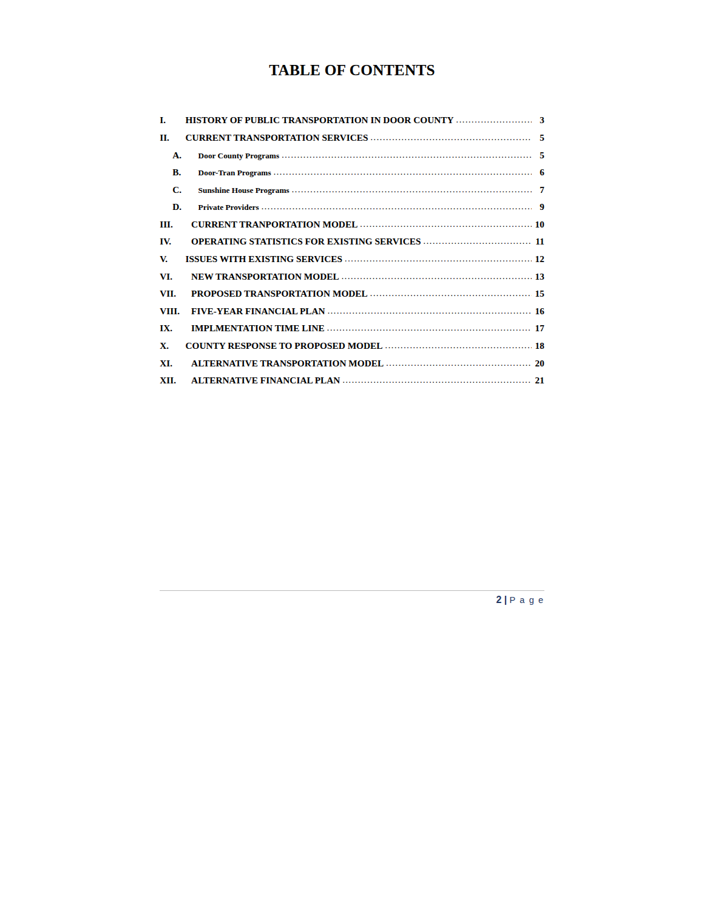TABLE OF CONTENTS
I. HISTORY OF PUBLIC TRANSPORTATION IN DOOR COUNTY ........................................ 3
II. CURRENT TRANSPORTATION SERVICES ............................................................................. 5
A. Door County Programs ................................................................................................................... 5
B. Door-Tran Programs ..................................................................................................................... 6
C. Sunshine House Programs ............................................................................................................. 7
D. Private Providers ............................................................................................................................. 9
III. CURRENT TRANPORTATION MODEL ................................................................................ 10
IV. OPERATING STATISTICS FOR EXISTING SERVICES ....................................................... 11
V. ISSUES WITH EXISTING SERVICES ......................................................................................... 12
VI. NEW TRANSPORTATION MODEL ......................................................................................... 13
VII. PROPOSED TRANSPORTATION MODEL ............................................................................. 15
VIII. FIVE-YEAR FINANCIAL PLAN .................................................................................................. 16
IX. IMPLMENTATION TIME LINE .................................................................................................. 17
X. COUNTY RESPONSE TO PROPOSED MODEL ....................................................................... 18
XI. ALTERNATIVE TRANSPORTATION MODEL ....................................................................... 20
XII. ALTERNATIVE FINANCIAL PLAN ......................................................................................... 21
2 | P a g e